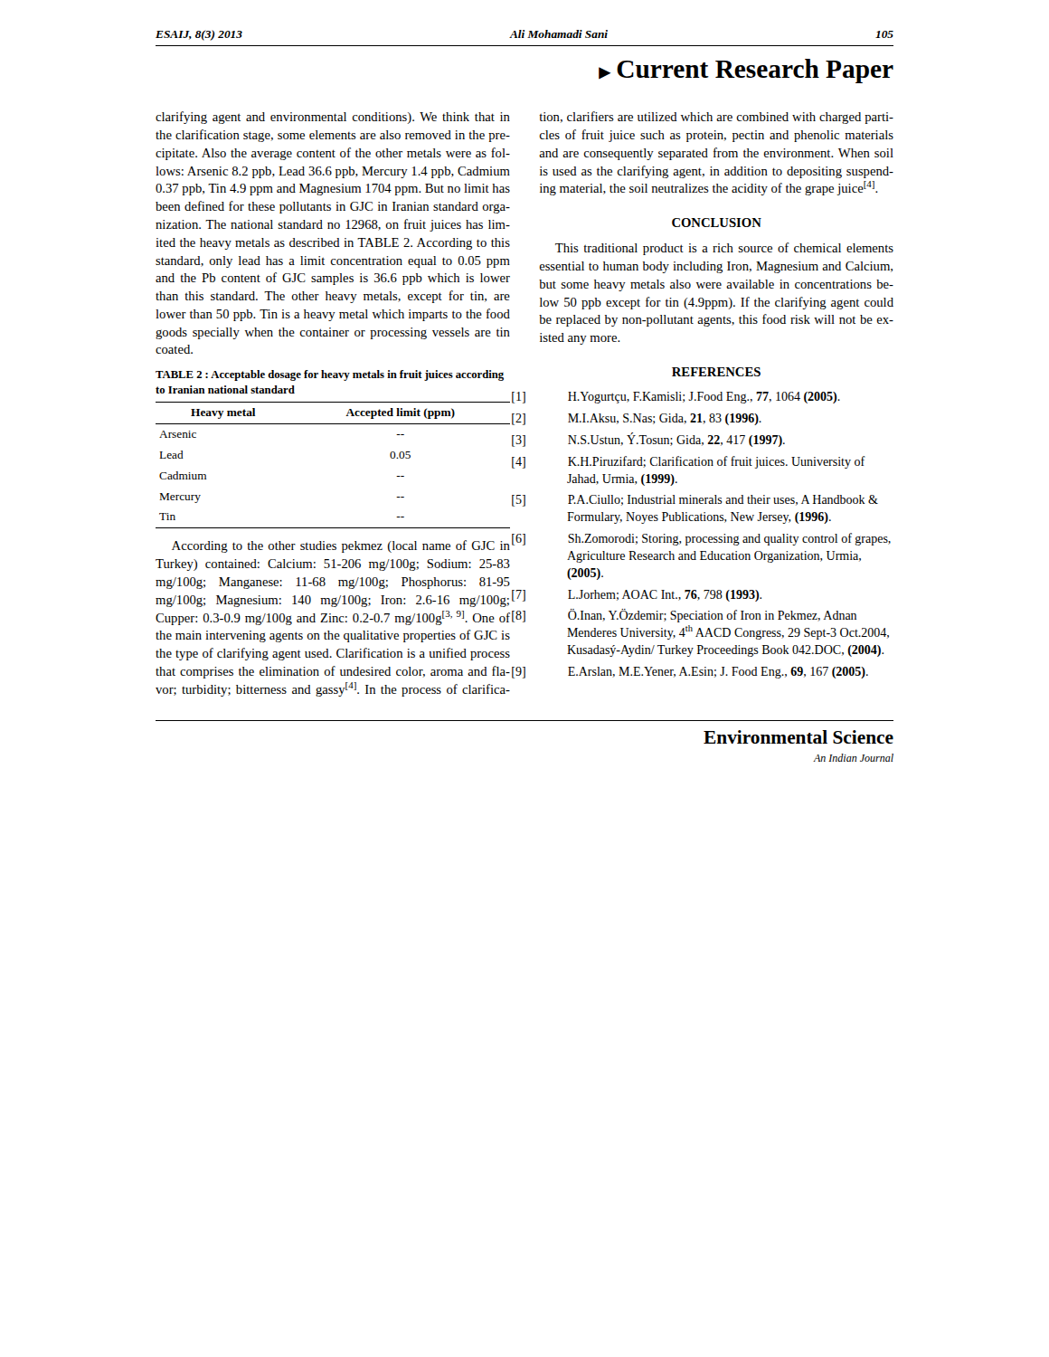ESAIJ, 8(3) 2013 Ali Mohamadi Sani 105
Current Research Paper
clarifying agent and environmental conditions). We think that in the clarification stage, some elements are also removed in the precipitate. Also the average content of the other metals were as follows: Arsenic 8.2 ppb, Lead 36.6 ppb, Mercury 1.4 ppb, Cadmium 0.37 ppb, Tin 4.9 ppm and Magnesium 1704 ppm. But no limit has been defined for these pollutants in GJC in Iranian standard organization. The national standard no 12968, on fruit juices has limited the heavy metals as described in TABLE 2. According to this standard, only lead has a limit concentration equal to 0.05 ppm and the Pb content of GJC samples is 36.6 ppb which is lower than this standard. The other heavy metals, except for tin, are lower than 50 ppb. Tin is a heavy metal which imparts to the food goods specially when the container or processing vessels are tin coated.
TABLE 2 : Acceptable dosage for heavy metals in fruit juices according to Iranian national standard
| Heavy metal | Accepted limit (ppm) |
| --- | --- |
| Arsenic | -- |
| Lead | 0.05 |
| Cadmium | -- |
| Mercury | -- |
| Tin | -- |
According to the other studies pekmez (local name of GJC in Turkey) contained: Calcium: 51-206 mg/100g; Sodium: 25-83 mg/100g; Manganese: 11-68 mg/100g; Phosphorus: 81-95 mg/100g; Magnesium: 140 mg/100g; Iron: 2.6-16 mg/100g; Cupper: 0.3-0.9 mg/100g and Zinc: 0.2-0.7 mg/100g[3, 9]. One of the main intervening agents on the qualitative properties of GJC is the type of clarifying agent used. Clarification is a unified process that comprises the elimination of undesired color, aroma and flavor; turbidity; bitterness and gassy[4]. In the process of clarification, clarifiers are utilized which are combined with charged particles of fruit juice such as protein, pectin and phenolic materials and are consequently separated from the environment. When soil is used as the clarifying agent, in addition to depositing suspending material, the soil neutralizes the acidity of the grape juice[4].
Conclusion
This traditional product is a rich source of chemical elements essential to human body including Iron, Magnesium and Calcium, but some heavy metals also were available in concentrations below 50 ppb except for tin (4.9ppm). If the clarifying agent could be replaced by non-pollutant agents, this food risk will not be existed any more.
References
[1] H.Yogurtçu, F.Kamisli; J.Food Eng., 77, 1064 (2005).
[2] M.I.Aksu, S.Nas; Gida, 21, 83 (1996).
[3] N.S.Ustun, Ý.Tosun; Gida, 22, 417 (1997).
[4] K.H.Piruzifard; Clarification of fruit juices. Uuniversity of Jahad, Urmia, (1999).
[5] P.A.Ciullo; Industrial minerals and their uses, A Handbook & Formulary, Noyes Publications, New Jersey, (1996).
[6] Sh.Zomorodi; Storing, processing and quality control of grapes, Agriculture Research and Education Organization, Urmia, (2005).
[7] L.Jorhem; AOAC Int., 76, 798 (1993).
[8] Ö.Inan, Y.Özdemir; Speciation of Iron in Pekmez, Adnan Menderes University, 4th AACD Congress, 29 Sept-3 Oct.2004, Kusadasý-Aydin/ Turkey Proceedings Book 042.DOC, (2004).
[9] E.Arslan, M.E.Yener, A.Esin; J. Food Eng., 69, 167 (2005).
Environmental Science An Indian Journal